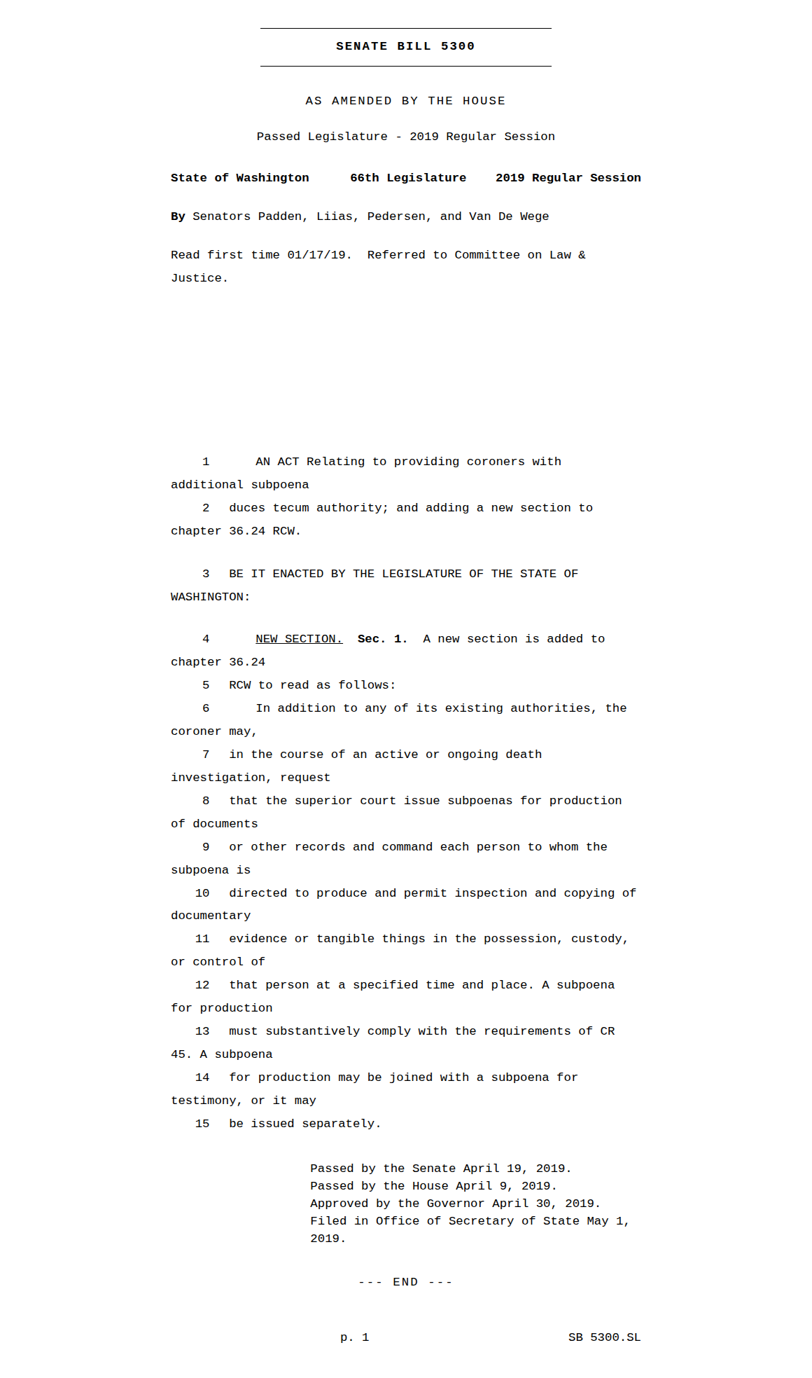SENATE BILL 5300
AS AMENDED BY THE HOUSE
Passed Legislature - 2019 Regular Session
| State of Washington | 66th Legislature | 2019 Regular Session |
By Senators Padden, Liias, Pedersen, and Van De Wege
Read first time 01/17/19. Referred to Committee on Law & Justice.
1 AN ACT Relating to providing coroners with additional subpoena
2 duces tecum authority; and adding a new section to chapter 36.24 RCW.
3 BE IT ENACTED BY THE LEGISLATURE OF THE STATE OF WASHINGTON:
4 NEW SECTION. Sec. 1. A new section is added to chapter 36.24
5 RCW to read as follows:
6 In addition to any of its existing authorities, the coroner may,
7 in the course of an active or ongoing death investigation, request
8 that the superior court issue subpoenas for production of documents
9 or other records and command each person to whom the subpoena is
10 directed to produce and permit inspection and copying of documentary
11 evidence or tangible things in the possession, custody, or control of
12 that person at a specified time and place. A subpoena for production
13 must substantively comply with the requirements of CR 45. A subpoena
14 for production may be joined with a subpoena for testimony, or it may
15 be issued separately.
Passed by the Senate April 19, 2019.
Passed by the House April 9, 2019.
Approved by the Governor April 30, 2019.
Filed in Office of Secretary of State May 1, 2019.
--- END ---
p. 1 SB 5300.SL